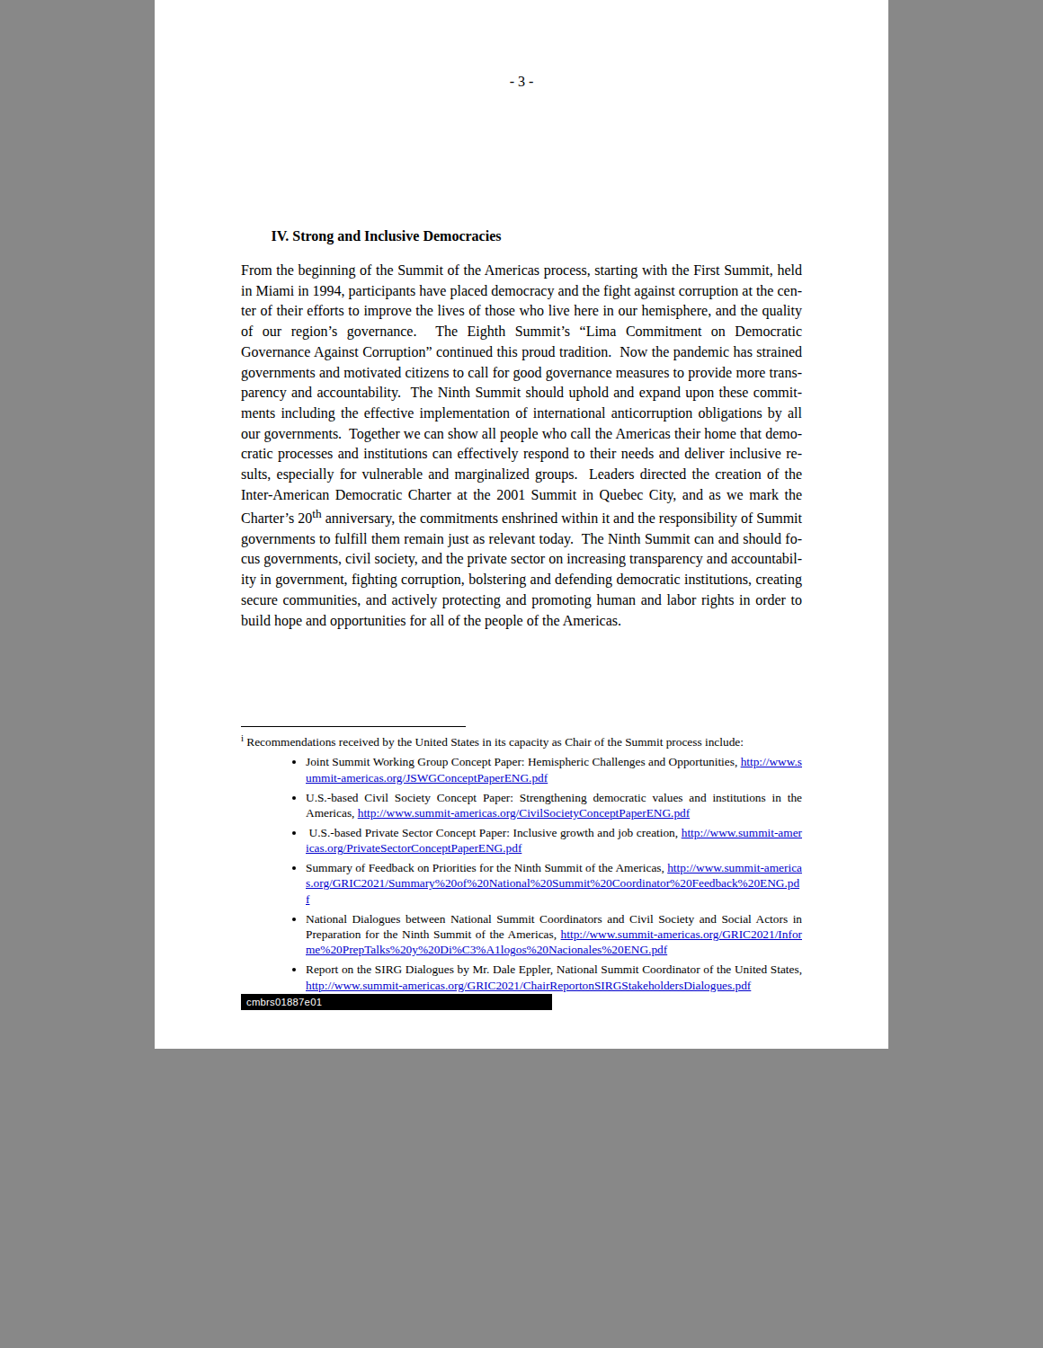- 3 -
IV. Strong and Inclusive Democracies
From the beginning of the Summit of the Americas process, starting with the First Summit, held in Miami in 1994, participants have placed democracy and the fight against corruption at the center of their efforts to improve the lives of those who live here in our hemisphere, and the quality of our region’s governance. The Eighth Summit’s “Lima Commitment on Democratic Governance Against Corruption” continued this proud tradition. Now the pandemic has strained governments and motivated citizens to call for good governance measures to provide more transparency and accountability. The Ninth Summit should uphold and expand upon these commitments including the effective implementation of international anticorruption obligations by all our governments. Together we can show all people who call the Americas their home that democratic processes and institutions can effectively respond to their needs and deliver inclusive results, especially for vulnerable and marginalized groups. Leaders directed the creation of the Inter-American Democratic Charter at the 2001 Summit in Quebec City, and as we mark the Charter’s 20th anniversary, the commitments enshrined within it and the responsibility of Summit governments to fulfill them remain just as relevant today. The Ninth Summit can and should focus governments, civil society, and the private sector on increasing transparency and accountability in government, fighting corruption, bolstering and defending democratic institutions, creating secure communities, and actively protecting and promoting human and labor rights in order to build hope and opportunities for all of the people of the Americas.
i Recommendations received by the United States in its capacity as Chair of the Summit process include:
Joint Summit Working Group Concept Paper: Hemispheric Challenges and Opportunities, http://www.summit-americas.org/JSWGConceptPaperENG.pdf
U.S.-based Civil Society Concept Paper: Strengthening democratic values and institutions in the Americas, http://www.summit-americas.org/CivilSocietyConceptPaperENG.pdf
U.S.-based Private Sector Concept Paper: Inclusive growth and job creation, http://www.summit-americas.org/PrivateSectorConceptPaperENG.pdf
Summary of Feedback on Priorities for the Ninth Summit of the Americas, http://www.summit-americas.org/GRIC2021/Summary%20of%20National%20Summit%20Coordinator%20Feedback%20ENG.pdf
National Dialogues between National Summit Coordinators and Civil Society and Social Actors in Preparation for the Ninth Summit of the Americas, http://www.summit-americas.org/GRIC2021/Informe%20PrepTalks%20y%20Di%C3%A1logos%20Nacionales%20ENG.pdf
Report on the SIRG Dialogues by Mr. Dale Eppler, National Summit Coordinator of the United States, http://www.summit-americas.org/GRIC2021/ChairReportonSIRGStakeholdersDialogues.pdf
cmbrs01887e01